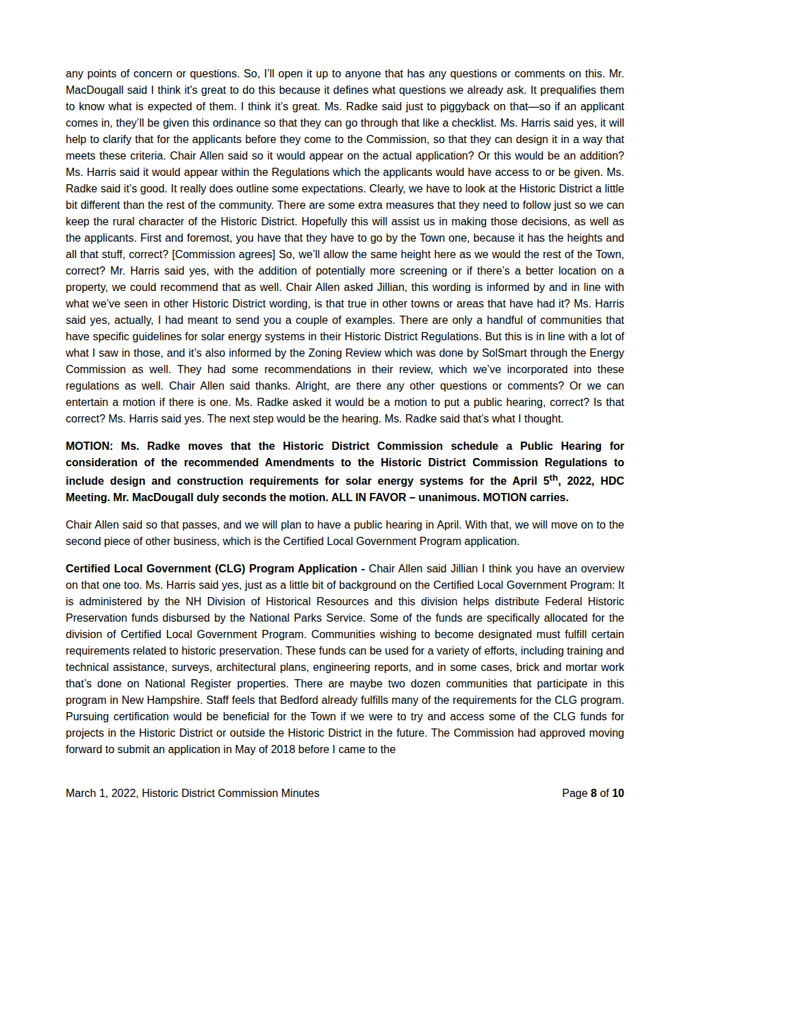any points of concern or questions. So, I’ll open it up to anyone that has any questions or comments on this. Mr. MacDougall said I think it's great to do this because it defines what questions we already ask. It prequalifies them to know what is expected of them. I think it’s great. Ms. Radke said just to piggyback on that—so if an applicant comes in, they’ll be given this ordinance so that they can go through that like a checklist. Ms. Harris said yes, it will help to clarify that for the applicants before they come to the Commission, so that they can design it in a way that meets these criteria. Chair Allen said so it would appear on the actual application? Or this would be an addition? Ms. Harris said it would appear within the Regulations which the applicants would have access to or be given. Ms. Radke said it’s good. It really does outline some expectations. Clearly, we have to look at the Historic District a little bit different than the rest of the community. There are some extra measures that they need to follow just so we can keep the rural character of the Historic District. Hopefully this will assist us in making those decisions, as well as the applicants. First and foremost, you have that they have to go by the Town one, because it has the heights and all that stuff, correct? [Commission agrees] So, we’ll allow the same height here as we would the rest of the Town, correct? Mr. Harris said yes, with the addition of potentially more screening or if there’s a better location on a property, we could recommend that as well. Chair Allen asked Jillian, this wording is informed by and in line with what we’ve seen in other Historic District wording, is that true in other towns or areas that have had it? Ms. Harris said yes, actually, I had meant to send you a couple of examples. There are only a handful of communities that have specific guidelines for solar energy systems in their Historic District Regulations. But this is in line with a lot of what I saw in those, and it’s also informed by the Zoning Review which was done by SolSmart through the Energy Commission as well. They had some recommendations in their review, which we’ve incorporated into these regulations as well. Chair Allen said thanks. Alright, are there any other questions or comments? Or we can entertain a motion if there is one. Ms. Radke asked it would be a motion to put a public hearing, correct? Is that correct? Ms. Harris said yes. The next step would be the hearing. Ms. Radke said that’s what I thought.
MOTION: Ms. Radke moves that the Historic District Commission schedule a Public Hearing for consideration of the recommended Amendments to the Historic District Commission Regulations to include design and construction requirements for solar energy systems for the April 5th, 2022, HDC Meeting. Mr. MacDougall duly seconds the motion. ALL IN FAVOR – unanimous. MOTION carries.
Chair Allen said so that passes, and we will plan to have a public hearing in April. With that, we will move on to the second piece of other business, which is the Certified Local Government Program application.
Certified Local Government (CLG) Program Application - Chair Allen said Jillian I think you have an overview on that one too. Ms. Harris said yes, just as a little bit of background on the Certified Local Government Program: It is administered by the NH Division of Historical Resources and this division helps distribute Federal Historic Preservation funds disbursed by the National Parks Service. Some of the funds are specifically allocated for the division of Certified Local Government Program. Communities wishing to become designated must fulfill certain requirements related to historic preservation. These funds can be used for a variety of efforts, including training and technical assistance, surveys, architectural plans, engineering reports, and in some cases, brick and mortar work that’s done on National Register properties. There are maybe two dozen communities that participate in this program in New Hampshire. Staff feels that Bedford already fulfills many of the requirements for the CLG program. Pursuing certification would be beneficial for the Town if we were to try and access some of the CLG funds for projects in the Historic District or outside the Historic District in the future. The Commission had approved moving forward to submit an application in May of 2018 before I came to the
March 1, 2022, Historic District Commission Minutes Page 8 of 10